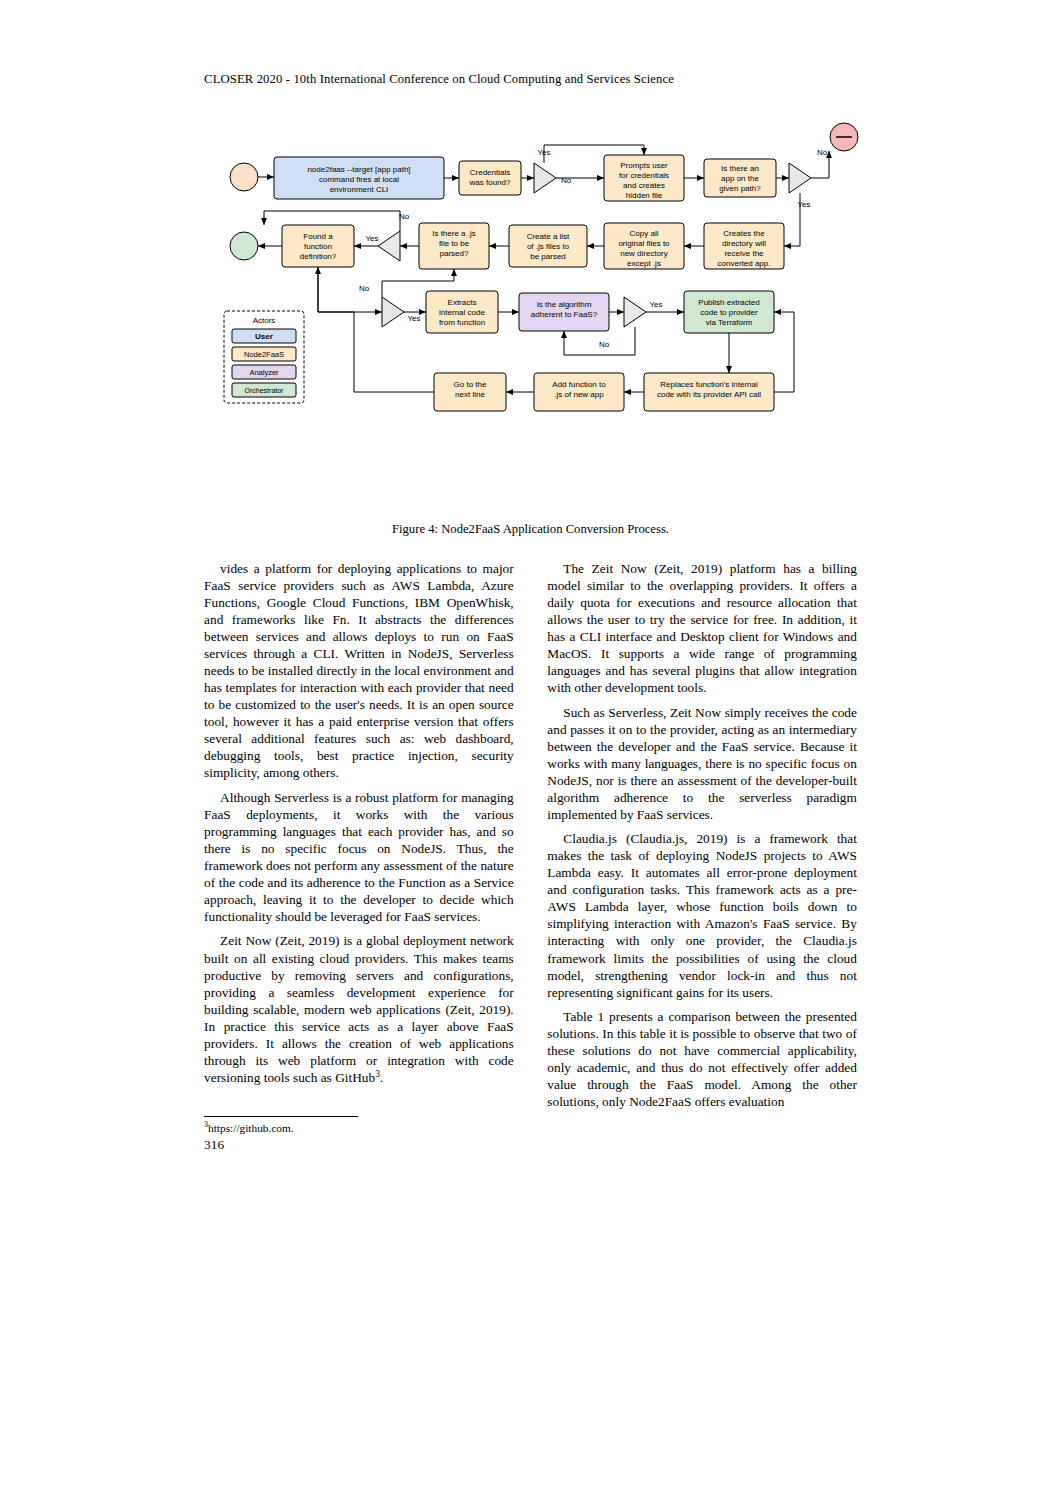CLOSER 2020 - 10th International Conference on Cloud Computing and Services Science
node2faas --target [app path] command fires at local environment CLI Credentials was found? Yes No Prompts user for credentials and creates hidden file Is there an app on the given path? No Yes Creates the directory will receive the converted app. Copy all original files to new directory except .js Create a list of .js files to be parsed Is there a .js file to be parsed? No Yes Found a function definition? No Yes Extracts internal code from function Is the algorithm adherent to FaaS? Yes No Publish extracted code to provider via Terraform Replaces function's internal code with its provider API call Add function to .js of new app Go to the next line Actors User Node2FaaS Analyzer Orchestrator
Figure 4: Node2FaaS Application Conversion Process.
vides a platform for deploying applications to major FaaS service providers such as AWS Lambda, Azure Functions, Google Cloud Functions, IBM OpenWhisk, and frameworks like Fn. It abstracts the differences between services and allows deploys to run on FaaS services through a CLI. Written in NodeJS, Serverless needs to be installed directly in the local environment and has templates for interaction with each provider that need to be customized to the user's needs. It is an open source tool, however it has a paid enterprise version that offers several additional features such as: web dashboard, debugging tools, best practice injection, security simplicity, among others.
Although Serverless is a robust platform for managing FaaS deployments, it works with the various programming languages that each provider has, and so there is no specific focus on NodeJS. Thus, the framework does not perform any assessment of the nature of the code and its adherence to the Function as a Service approach, leaving it to the developer to decide which functionality should be leveraged for FaaS services.
Zeit Now (Zeit, 2019) is a global deployment network built on all existing cloud providers. This makes teams productive by removing servers and configurations, providing a seamless development experience for building scalable, modern web applications (Zeit, 2019). In practice this service acts as a layer above FaaS providers. It allows the creation of web applications through its web platform or integration with code versioning tools such as GitHub3.
The Zeit Now (Zeit, 2019) platform has a billing model similar to the overlapping providers. It offers a daily quota for executions and resource allocation that allows the user to try the service for free. In addition, it has a CLI interface and Desktop client for Windows and MacOS. It supports a wide range of programming languages and has several plugins that allow integration with other development tools.
Such as Serverless, Zeit Now simply receives the code and passes it on to the provider, acting as an intermediary between the developer and the FaaS service. Because it works with many languages, there is no specific focus on NodeJS, nor is there an assessment of the developer-built algorithm adherence to the serverless paradigm implemented by FaaS services.
Claudia.js (Claudia.js, 2019) is a framework that makes the task of deploying NodeJS projects to AWS Lambda easy. It automates all error-prone deployment and configuration tasks. This framework acts as a pre-AWS Lambda layer, whose function boils down to simplifying interaction with Amazon's FaaS service. By interacting with only one provider, the Claudia.js framework limits the possibilities of using the cloud model, strengthening vendor lock-in and thus not representing significant gains for its users.
Table 1 presents a comparison between the presented solutions. In this table it is possible to observe that two of these solutions do not have commercial applicability, only academic, and thus do not effectively offer added value through the FaaS model. Among the other solutions, only Node2FaaS offers evaluation
3https://github.com.
316